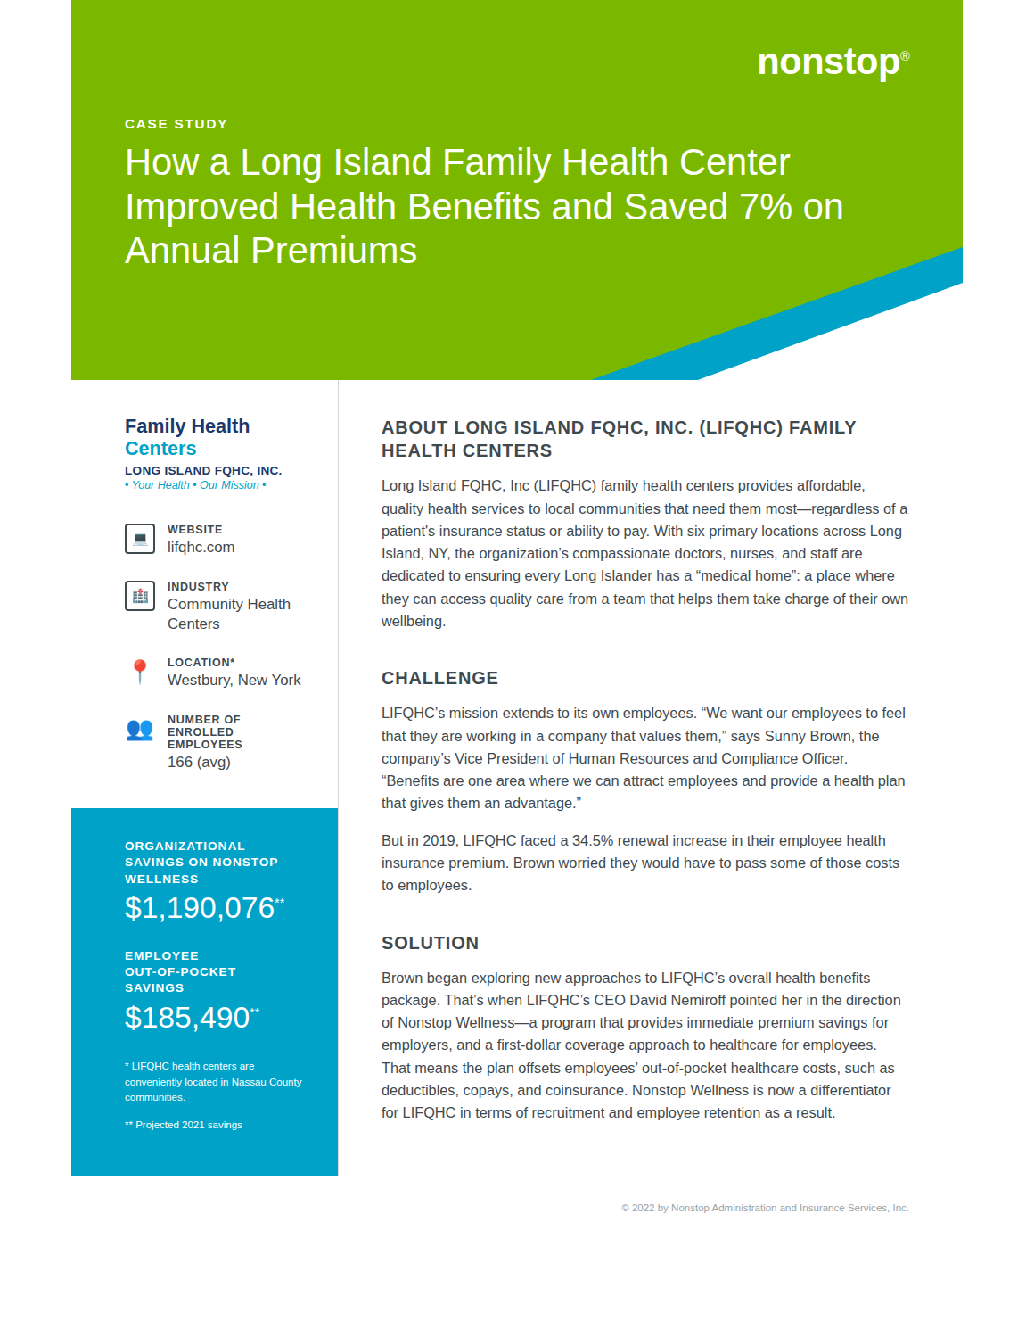nonstop®
CASE STUDY
How a Long Island Family Health Center Improved Health Benefits and Saved 7% on Annual Premiums
Family Health Centers
LONG ISLAND FQHC, INC.
• Your Health • Our Mission •
💻
Website
lifqhc.com
🏥
Industry
Community Health Centers
📍
Location*
Westbury, New York
👥
Number of
Enrolled Employees
166 (avg)
Organizational
Savings on Nonstop
Wellness
$1,190,076**
Employee
Out-of-Pocket
Savings
$185,490**
* LIFQHC health centers are conveniently located in Nassau County communities.
** Projected 2021 savings
About Long Island FQHC, Inc. (LIFQHC) Family Health Centers
Long Island FQHC, Inc (LIFQHC) family health centers provides affordable, quality health services to local communities that need them most—regardless of a patient's insurance status or ability to pay. With six primary locations across Long Island, NY, the organization’s compassionate doctors, nurses, and staff are dedicated to ensuring every Long Islander has a “medical home”: a place where they can access quality care from a team that helps them take charge of their own wellbeing.
Challenge
LIFQHC’s mission extends to its own employees. “We want our employees to feel that they are working in a company that values them,” says Sunny Brown, the company’s Vice President of Human Resources and Compliance Officer. “Benefits are one area where we can attract employees and provide a health plan that gives them an advantage.”
But in 2019, LIFQHC faced a 34.5% renewal increase in their employee health insurance premium. Brown worried they would have to pass some of those costs to employees.
Solution
Brown began exploring new approaches to LIFQHC’s overall health benefits package. That’s when LIFQHC’s CEO David Nemiroff pointed her in the direction of Nonstop Wellness—a program that provides immediate premium savings for employers, and a first-dollar coverage approach to healthcare for employees. That means the plan offsets employees’ out-of-pocket healthcare costs, such as deductibles, copays, and coinsurance. Nonstop Wellness is now a differentiator for LIFQHC in terms of recruitment and employee retention as a result.
© 2022 by Nonstop Administration and Insurance Services, Inc.